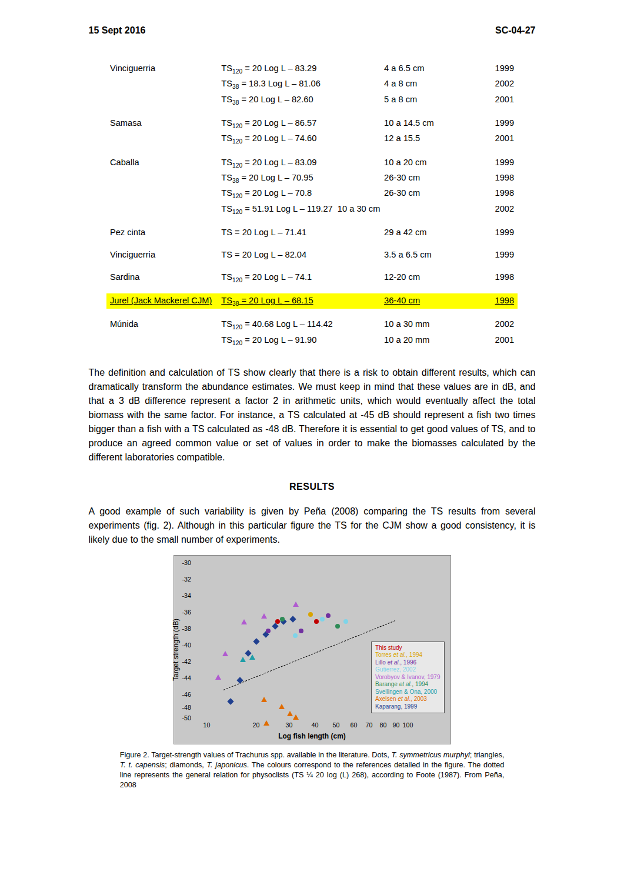15 Sept 2016 SC-04-27
| Vinciguerria | TS 120 = 20 Log L – 83.29 | 4 a 6.5 cm | 1999 |
| | TS 38 = 18.3 Log L – 81.06 | 4 a 8 cm | 2002 |
| | TS 38 = 20 Log L – 82.60 | 5 a 8 cm | 2001 |
| Samasa | TS 120 = 20 Log L – 86.57 | 10 a 14.5 cm | 1999 |
| | TS 120 = 20 Log L – 74.60 | 12 a 15.5 | 2001 |
| Caballa | TS 120 = 20 Log L – 83.09 | 10 a 20 cm | 1999 |
| | TS 38 = 20 Log L – 70.95 | 26-30 cm | 1998 |
| | TS 120 = 20 Log L – 70.8 | 26-30 cm | 1998 |
| | TS 120 = 51.91 Log L – 119.27 10 a 30 cm | 2002 |
| Pez cinta | TS = 20 Log L – 71.41 | 29 a 42 cm | 1999 |
| Vinciguerria | TS = 20 Log L – 82.04 | 3.5 a 6.5 cm | 1999 |
| Sardina | TS 120 = 20 Log L – 74.1 | 12-20 cm | 1998 |
| Jurel (Jack Mackerel CJM) | TS 38 = 20 Log L – 68.15 | 36-40 cm | 1998 |
| Múnida | TS 120 = 40.68 Log L – 114.42 | 10 a 30 mm | 2002 |
| | TS 120 = 20 Log L – 91.90 | 10 a 20 mm | 2001 |
The definition and calculation of TS show clearly that there is a risk to obtain different results, which can dramatically transform the abundance estimates. We must keep in mind that these values are in dB, and that a 3 dB difference represent a factor 2 in arithmetic units, which would eventually affect the total biomass with the same factor. For instance, a TS calculated at -45 dB should represent a fish two times bigger than a fish with a TS calculated as -48 dB. Therefore it is essential to get good values of TS, and to produce an agreed common value or set of values in order to make the biomasses calculated by the different laboratories compatible.
RESULTS
A good example of such variability is given by Peña (2008) comparing the TS results from several experiments (fig. 2). Although in this particular figure the TS for the CJM show a good consistency, it is likely due to the small number of experiments.
Target strength (dB)
-30
-32
-34
-36
-38
-40
-42
-44
-46
-48
-50
10
20
30
40
50
60
70
80
90
100
This study
Torres et al., 1994
Lillo et al., 1996
Gutierrez, 2002
Vorobyov & Ivanov, 1979
Barange et al., 1994
Svellingen & Ona, 2000
Axelsen et al., 2003
Kaparang, 1999
Log fish length (cm)
Figure 2. Target-strength values of Trachurus spp. available in the literature. Dots, T. symmetricus murphyi; triangles, T. t. capensis; diamonds, T. japonicus. The colours correspond to the references detailed in the figure. The dotted line represents the general relation for physoclists (TS ¼ 20 log (L) 268), according to Foote (1987). From Peña, 2008